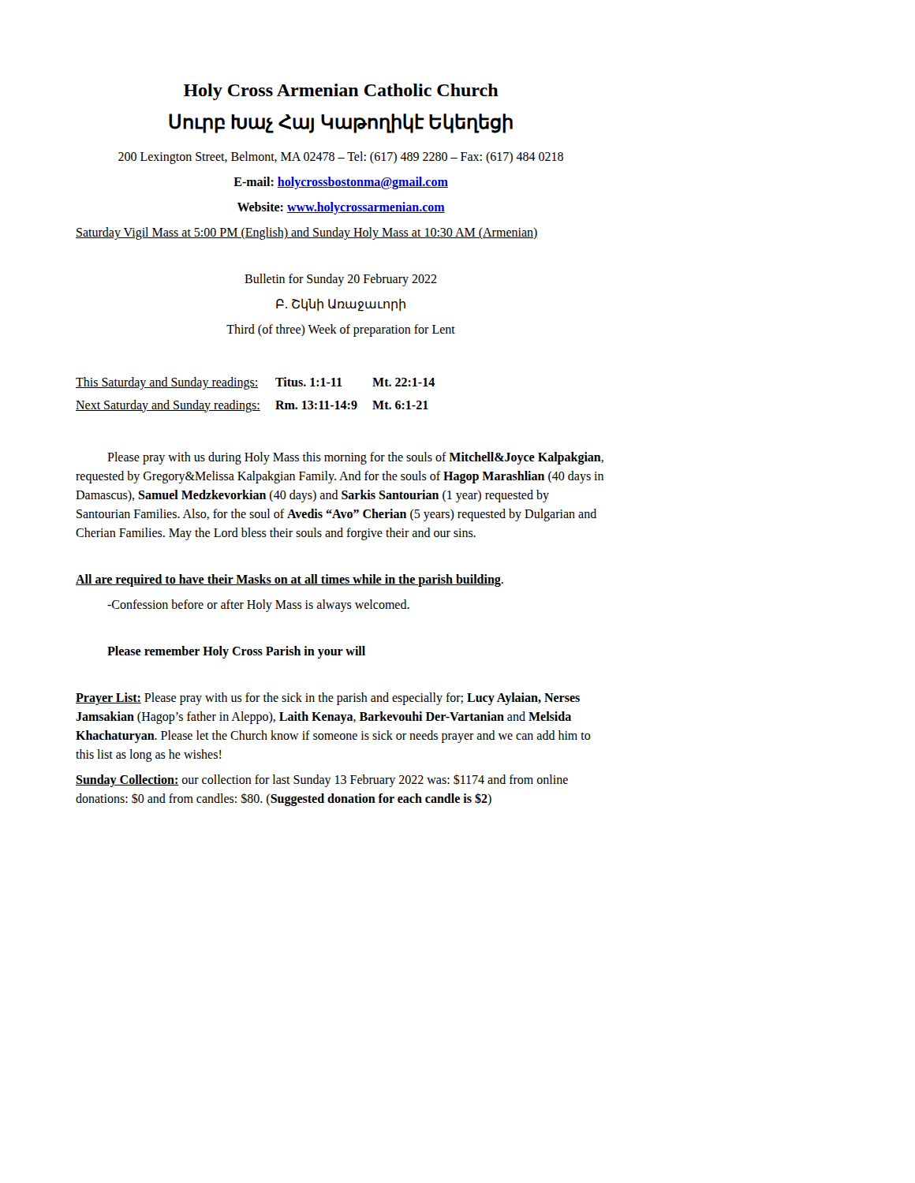Holy Cross Armenian Catholic Church
Սուրբ Խաչ Հայ Կաթողիկէ Եկեղեցի
200 Lexington Street, Belmont, MA 02478 – Tel: (617) 489 2280 – Fax: (617) 484 0218
E-mail: holycrossbostonma@gmail.com
Website: www.holycrossarmenian.com
Saturday Vigil Mass at 5:00 PM (English) and Sunday Holy Mass at 10:30 AM (Armenian)
Bulletin for Sunday 20 February 2022
Բ. Շկնի Առաջաւորի
Third (of three) Week of preparation for Lent
| This Saturday and Sunday readings: | Titus. 1:1-11 | Mt. 22:1-14 |
| Next Saturday and Sunday readings: | Rm. 13:11-14:9 | Mt. 6:1-21 |
Please pray with us during Holy Mass this morning for the souls of Mitchell&Joyce Kalpakgian, requested by Gregory&Melissa Kalpakgian Family. And for the souls of Hagop Marashlian (40 days in Damascus), Samuel Medzkevorkian (40 days) and Sarkis Santourian (1 year) requested by Santourian Families. Also, for the soul of Avedis “Avo” Cherian (5 years) requested by Dulgarian and Cherian Families. May the Lord bless their souls and forgive their and our sins.
All are required to have their Masks on at all times while in the parish building.
-Confession before or after Holy Mass is always welcomed.
Please remember Holy Cross Parish in your will
Prayer List: Please pray with us for the sick in the parish and especially for; Lucy Aylaian, Nerses Jamsakian (Hagop’s father in Aleppo), Laith Kenaya, Barkevouhi Der-Vartanian and Melsida Khachaturyan. Please let the Church know if someone is sick or needs prayer and we can add him to this list as long as he wishes!
Sunday Collection: our collection for last Sunday 13 February 2022 was: $1174 and from online donations: $0 and from candles: $80. (Suggested donation for each candle is $2)